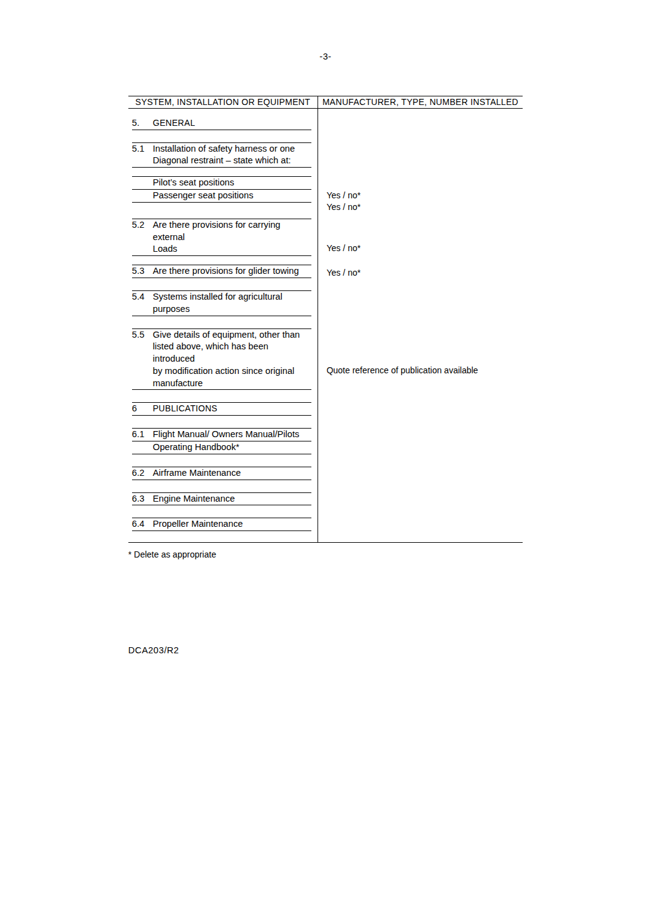-3-
| SYSTEM, INSTALLATION OR EQUIPMENT | MANUFACTURER, TYPE, NUMBER INSTALLED |
| / 5. / GENERAL / / 5.1 / Installation of safety harness or one Diagonal restraint – state which at: / / / Pilot’s seat positions / / / Passenger seat positions / / 5.2 / Are there provisions for carrying external Loads / / 5.3 / Are there provisions for glider towing / / 5.4 / Systems installed for agricultural purposes / / 5.5 / Give details of equipment, other than listed above, which has been introduced by modification action since original manufacture / / 6 / PUBLICATIONS / / 6.1 / Flight Manual/ Owners Manual/Pilots / / / Operating Handbook* / / 6.2 / Airframe Maintenance / / 6.3 / Engine Maintenance / / 6.4 / Propeller Maintenance / | Yes / no* Yes / no* Yes / no* Yes / no* Quote reference of publication available |
* Delete as appropriate
DCA203/R2